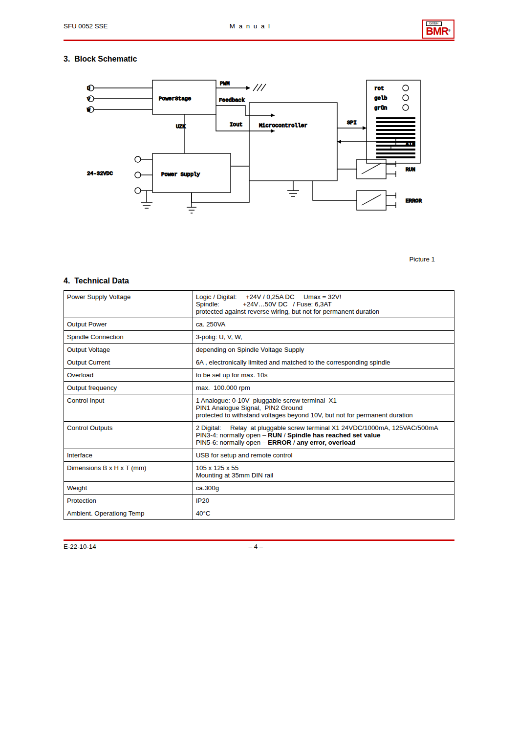SFU 0052 SSE
M a n u a l
GmbH BMR®
3. Block Schematic
U V W PowerStage PWM Feedback Iout UZK Microcontroller Power Supply 24-32VDC SPI rot gelb grün AIN RUN ERROR
Picture 1
4. Technical Data
| Power Supply Voltage | Logic / Digital: +24V / 0,25A DC Umax = 32V! Spindle: +24V…50V DC / Fuse: 6,3AT protected against reverse wiring, but not for permanent duration |
| Output Power | ca. 250VA |
| Spindle Connection | 3-polig: U, V, W, |
| Output Voltage | depending on Spindle Voltage Supply |
| Output Current | 6A , electronically limited and matched to the corresponding spindle |
| Overload | to be set up for max. 10s |
| Output frequency | max. 100.000 rpm |
| Control Input | 1 Analogue: 0-10V pluggable screw terminal X1 PIN1 Analogue Signal, PIN2 Ground protected to withstand voltages beyond 10V, but not for permanent duration |
| Control Outputs | 2 Digital: Relay at pluggable screw terminal X1 24VDC/1000mA, 125VAC/500mA PIN3-4: normally open – RUN / Spindle has reached set value PIN5-6: normally open – ERROR / any error, overload |
| Interface | USB for setup and remote control |
| Dimensions B x H x T (mm) | 105 x 125 x 55 Mounting at 35mm DIN rail |
| Weight | ca.300g |
| Protection | IP20 |
| Ambient. Operationg Temp | 40°C |
E-22-10-14
– 4 –